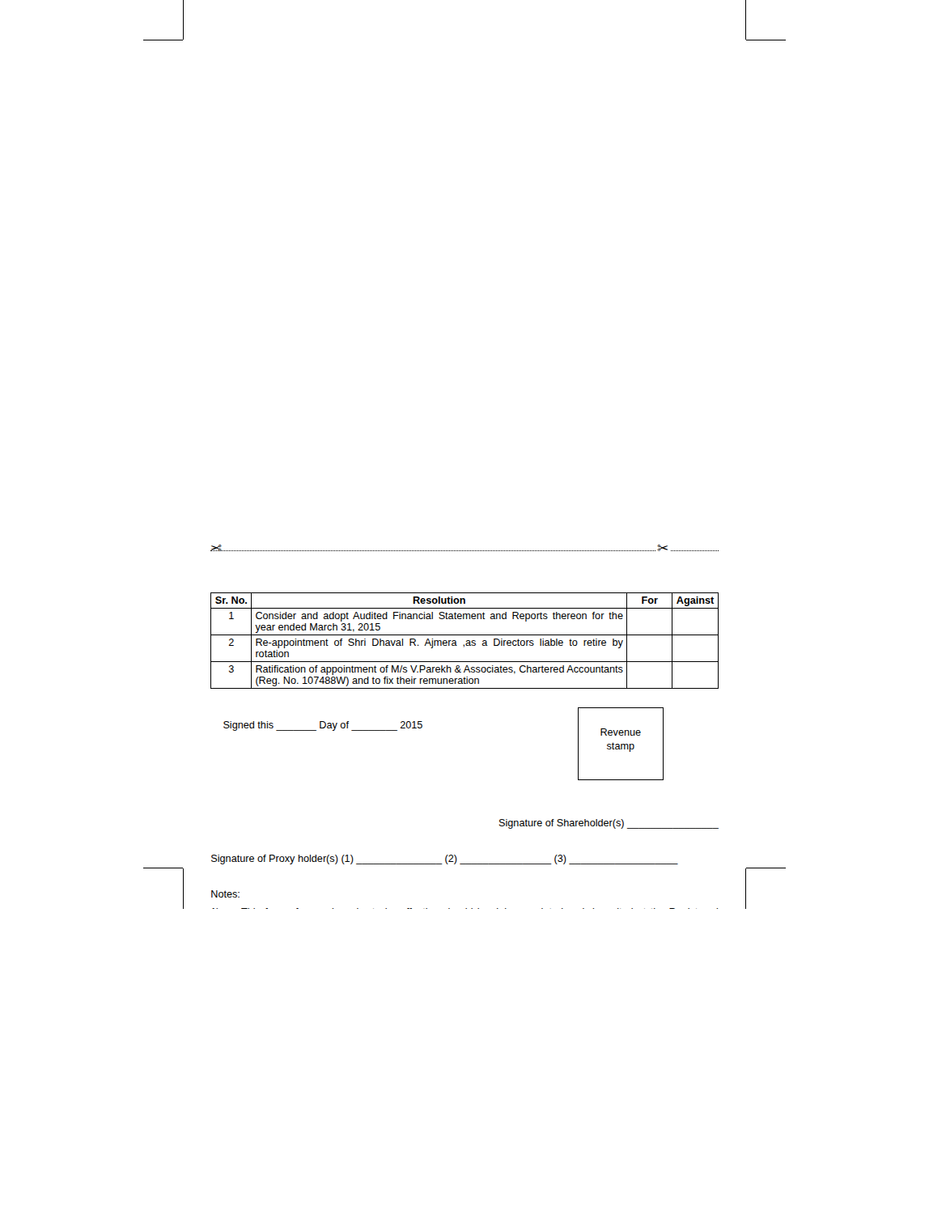✂
✂
| Sr. No. | Resolution | For | Against |
| --- | --- | --- | --- |
| 1 | Consider and adopt Audited Financial Statement and Reports thereon for the year ended March 31, 2015 | | |
| 2 | Re-appointment of Shri Dhaval R. Ajmera ,as a Directors liable to retire by rotation | | |
| 3 | Ratification of appointment of M/s V.Parekh & Associates, Chartered Accountants (Reg. No. 107488W) and to fix their remuneration | | |
Signed this _______ Day of ________ 2015
Revenue
stamp
Signature of Shareholder(s) ________________
Signature of Proxy holder(s) (1) _______________ (2) ________________ (3) ___________________
Notes:
1) This form of proxy in order to be effective should be duly completed and deposited at the Registered Office of the Company not less than 48 hours before the commencement of the meeting.
2) A proxy need not to be a member of the Company.
3) A person can act as a proxy on behalf of members not exceeding fifty and holding in the aggregate not more than 10% of the total share capital of the Company carrying voting rights. A member holding more than 10% of the share capital of the company carrying voting rights may appoint a single person as proxy and such person shall not act as a proxy for any other person or shareholder.
4) Appointing a proxy does not prevent a member from attending the meeting in person if he so wishes.
5) In the case of joint holders, the signature of any one holder will be sufficient, but names of all the joint holders should be stated.
6)* It is optional to put an ‘X’ in the appropriate column against the Resolutions indicated in the Box. If you leave the ‘For’ or ‘Against’ column blank against any or all Resolutions, your Proxy will be entitled to vote in the manner as he/she thinks appropriate.